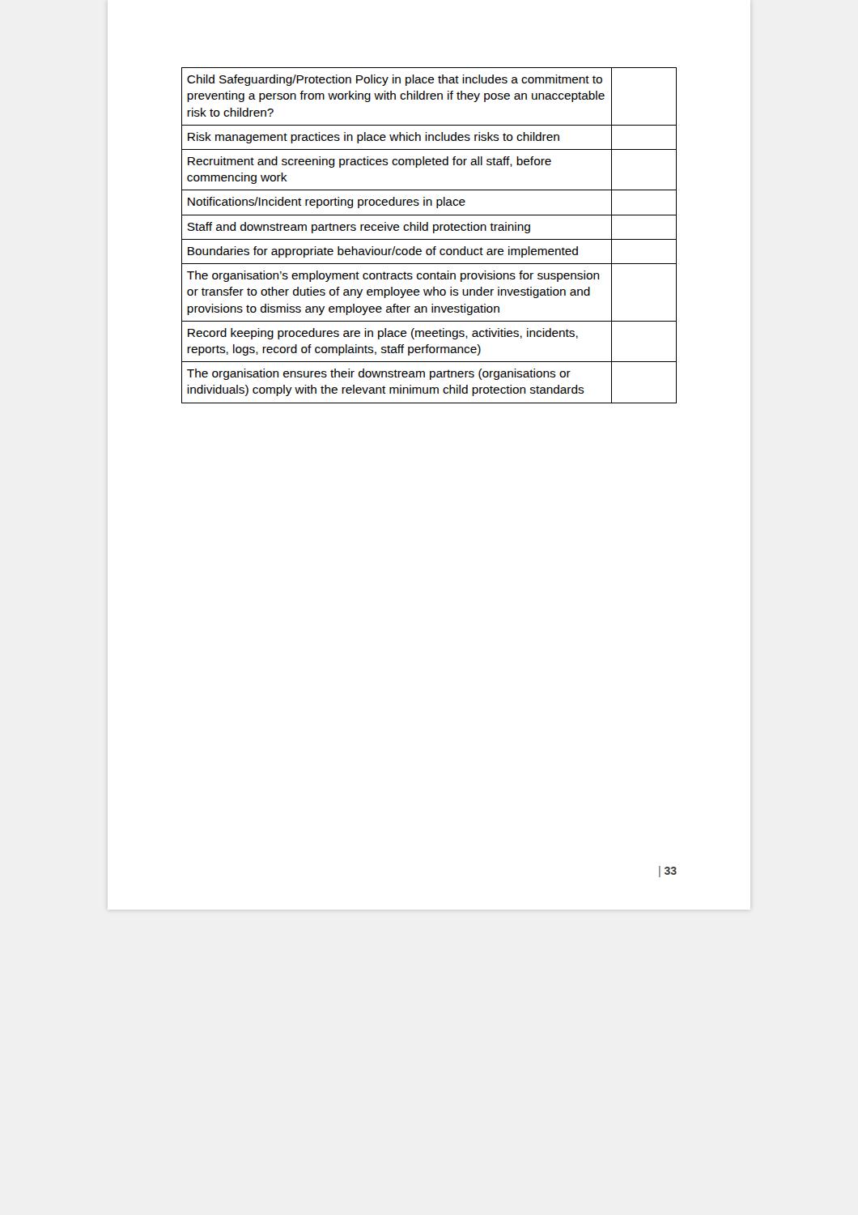| Child Safeguarding/Protection Policy in place that includes a commitment to preventing a person from working with children if they pose an unacceptable risk to children? | |
| Risk management practices in place which includes risks to children | |
| Recruitment and screening practices completed for all staff, before commencing work | |
| Notifications/Incident reporting procedures in place | |
| Staff and downstream partners receive child protection training | |
| Boundaries for appropriate behaviour/code of conduct are implemented | |
| The organisation’s employment contracts contain provisions for suspension or transfer to other duties of any employee who is under investigation and provisions to dismiss any employee after an investigation | |
| Record keeping procedures are in place (meetings, activities, incidents, reports, logs, record of complaints, staff performance) | |
| The organisation ensures their downstream partners (organisations or individuals) comply with the relevant minimum child protection standards | |
|33